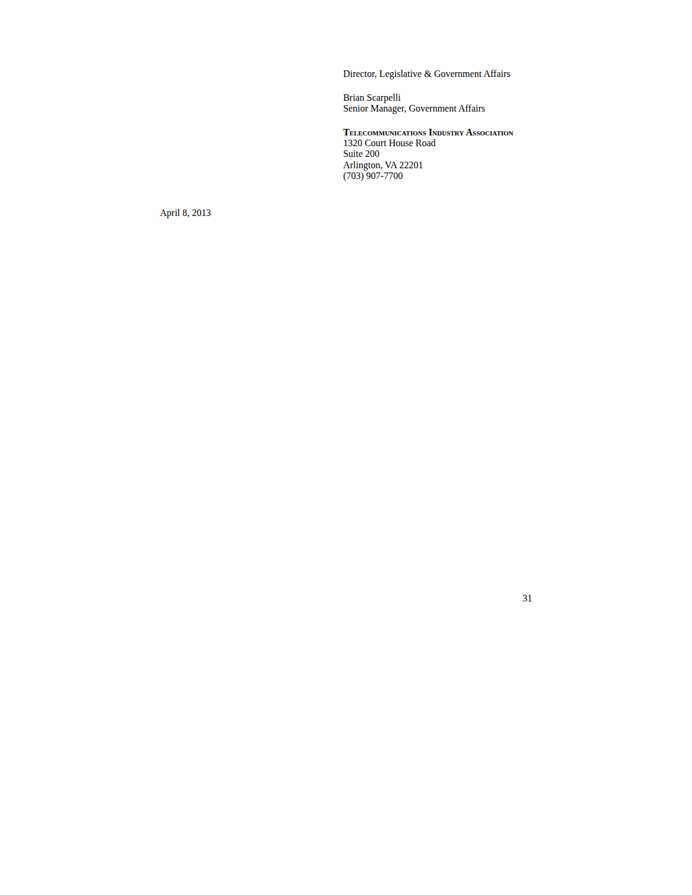Director, Legislative & Government Affairs
Brian Scarpelli
Senior Manager, Government Affairs
Telecommunications Industry Association
1320 Court House Road
Suite 200
Arlington, VA 22201
(703) 907-7700
April 8, 2013
31